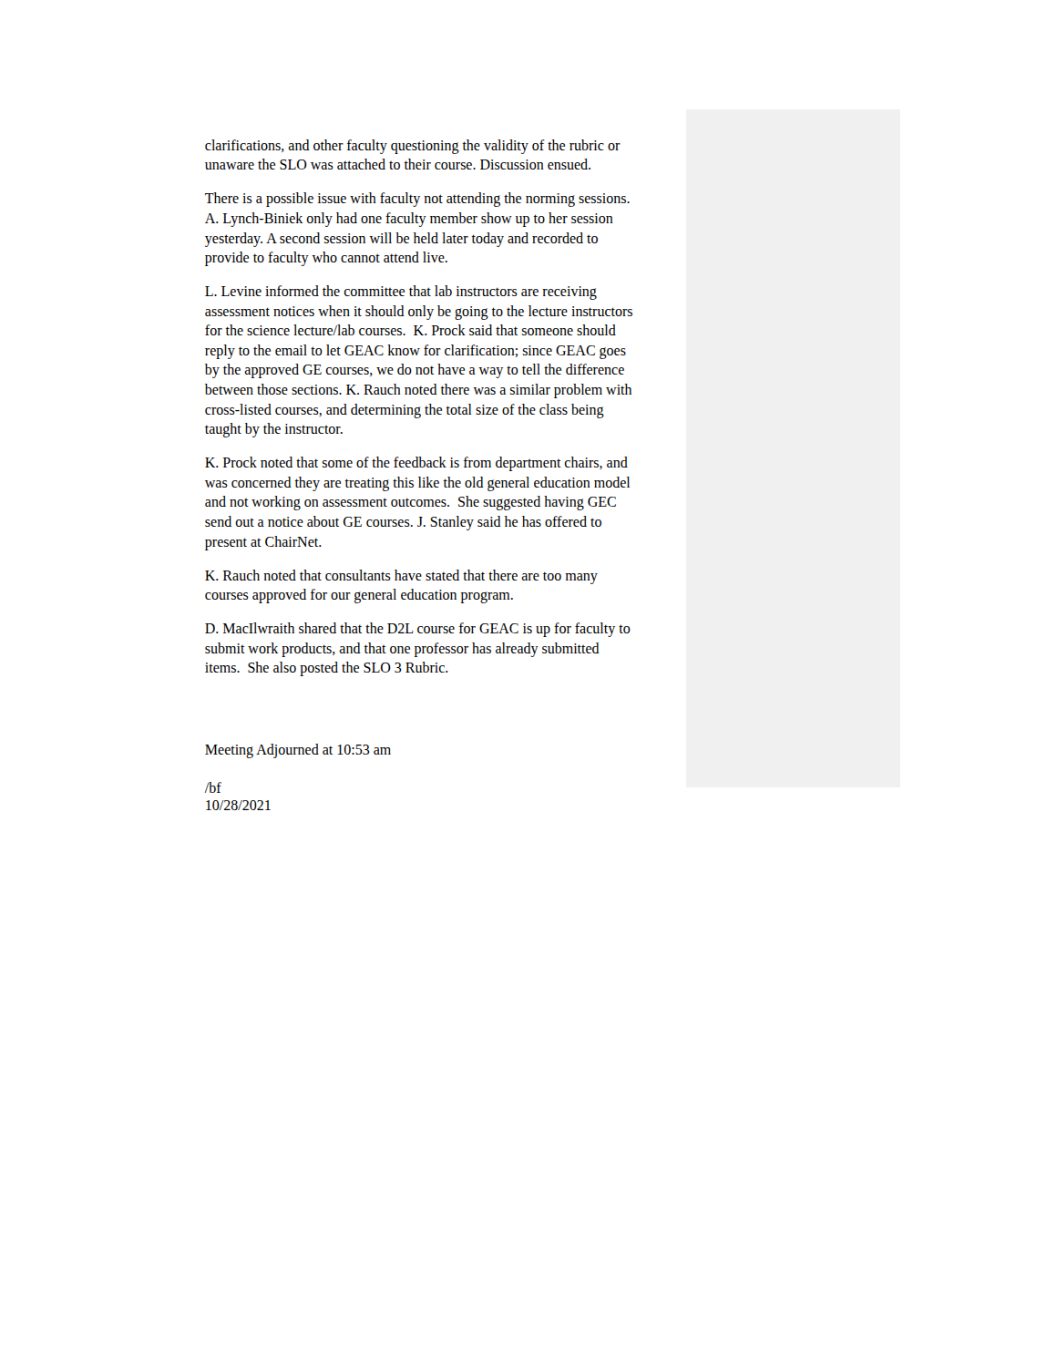clarifications, and other faculty questioning the validity of the rubric or unaware the SLO was attached to their course. Discussion ensued.
There is a possible issue with faculty not attending the norming sessions. A. Lynch-Biniek only had one faculty member show up to her session yesterday. A second session will be held later today and recorded to provide to faculty who cannot attend live.
L. Levine informed the committee that lab instructors are receiving assessment notices when it should only be going to the lecture instructors for the science lecture/lab courses. K. Prock said that someone should reply to the email to let GEAC know for clarification; since GEAC goes by the approved GE courses, we do not have a way to tell the difference between those sections. K. Rauch noted there was a similar problem with cross-listed courses, and determining the total size of the class being taught by the instructor.
K. Prock noted that some of the feedback is from department chairs, and was concerned they are treating this like the old general education model and not working on assessment outcomes. She suggested having GEC send out a notice about GE courses. J. Stanley said he has offered to present at ChairNet.
K. Rauch noted that consultants have stated that there are too many courses approved for our general education program.
D. MacIlwraith shared that the D2L course for GEAC is up for faculty to submit work products, and that one professor has already submitted items. She also posted the SLO 3 Rubric.
Meeting Adjourned at 10:53 am
/bf
10/28/2021